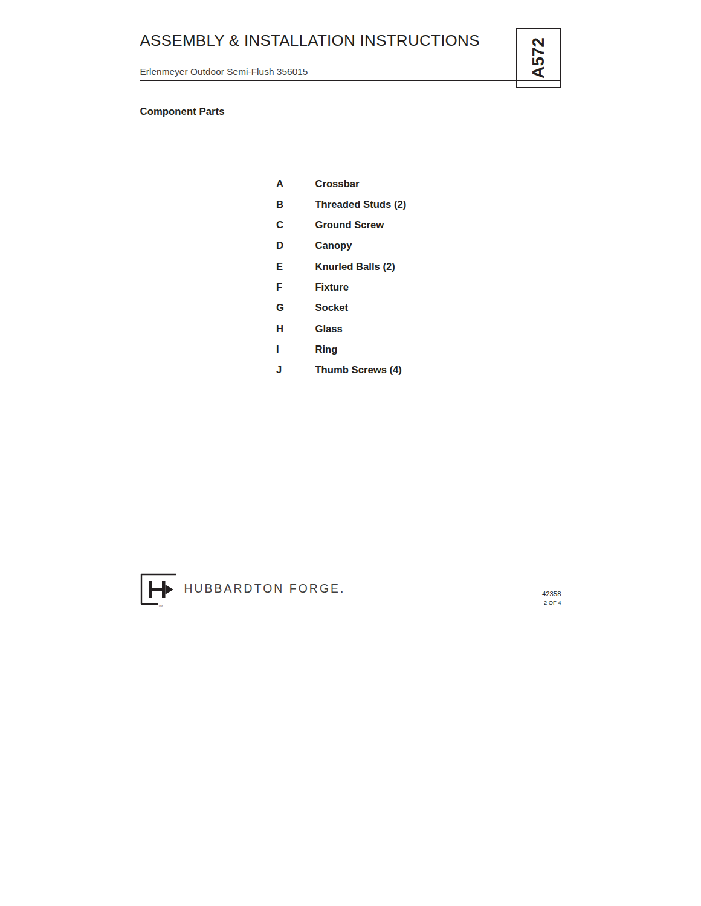A572
ASSEMBLY & INSTALLATION INSTRUCTIONS
Erlenmeyer Outdoor Semi-Flush 356015
Component Parts
| A | Crossbar |
| B | Threaded Studs (2) |
| C | Ground Screw |
| D | Canopy |
| E | Knurled Balls (2) |
| F | Fixture |
| G | Socket |
| H | Glass |
| I | Ring |
| J | Thumb Screws (4) |
TM
HUBBARDTON FORGE.
42358
2 OF 4